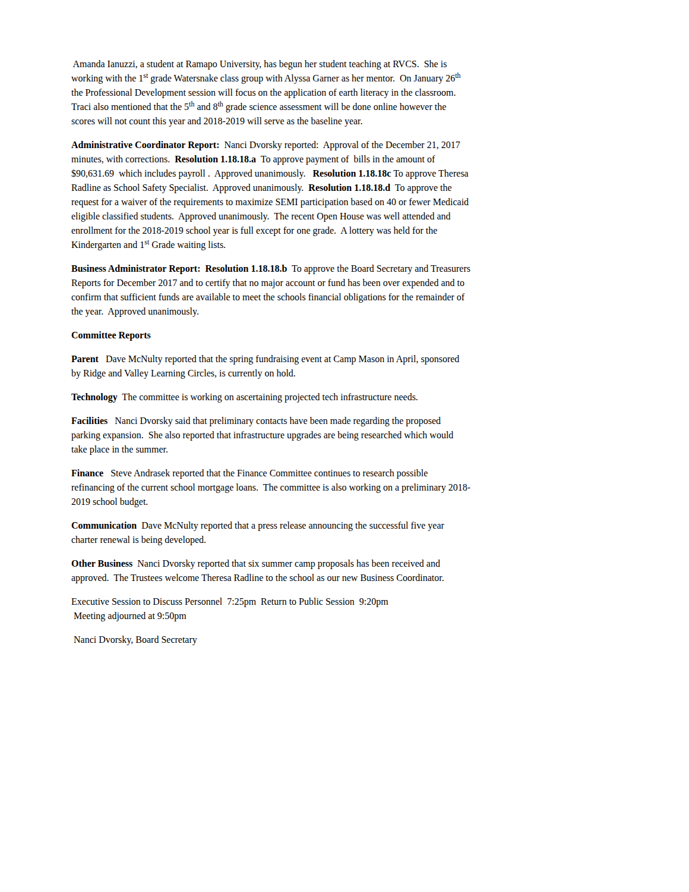Amanda Ianuzzi, a student at Ramapo University, has begun her student teaching at RVCS. She is working with the 1st grade Watersnake class group with Alyssa Garner as her mentor. On January 26th the Professional Development session will focus on the application of earth literacy in the classroom. Traci also mentioned that the 5th and 8th grade science assessment will be done online however the scores will not count this year and 2018-2019 will serve as the baseline year.
Administrative Coordinator Report: Nanci Dvorsky reported: Approval of the December 21, 2017 minutes, with corrections. Resolution 1.18.18.a To approve payment of bills in the amount of $90,631.69 which includes payroll . Approved unanimously. Resolution 1.18.18c To approve Theresa Radline as School Safety Specialist. Approved unanimously. Resolution 1.18.18.d To approve the request for a waiver of the requirements to maximize SEMI participation based on 40 or fewer Medicaid eligible classified students. Approved unanimously. The recent Open House was well attended and enrollment for the 2018-2019 school year is full except for one grade. A lottery was held for the Kindergarten and 1st Grade waiting lists.
Business Administrator Report: Resolution 1.18.18.b To approve the Board Secretary and Treasurers Reports for December 2017 and to certify that no major account or fund has been over expended and to confirm that sufficient funds are available to meet the schools financial obligations for the remainder of the year. Approved unanimously.
Committee Reports
Parent Dave McNulty reported that the spring fundraising event at Camp Mason in April, sponsored by Ridge and Valley Learning Circles, is currently on hold.
Technology The committee is working on ascertaining projected tech infrastructure needs.
Facilities Nanci Dvorsky said that preliminary contacts have been made regarding the proposed parking expansion. She also reported that infrastructure upgrades are being researched which would take place in the summer.
Finance Steve Andrasek reported that the Finance Committee continues to research possible refinancing of the current school mortgage loans. The committee is also working on a preliminary 2018-2019 school budget.
Communication Dave McNulty reported that a press release announcing the successful five year charter renewal is being developed.
Other Business Nanci Dvorsky reported that six summer camp proposals has been received and approved. The Trustees welcome Theresa Radline to the school as our new Business Coordinator.
Executive Session to Discuss Personnel 7:25pm Return to Public Session 9:20pm
Meeting adjourned at 9:50pm
Nanci Dvorsky, Board Secretary